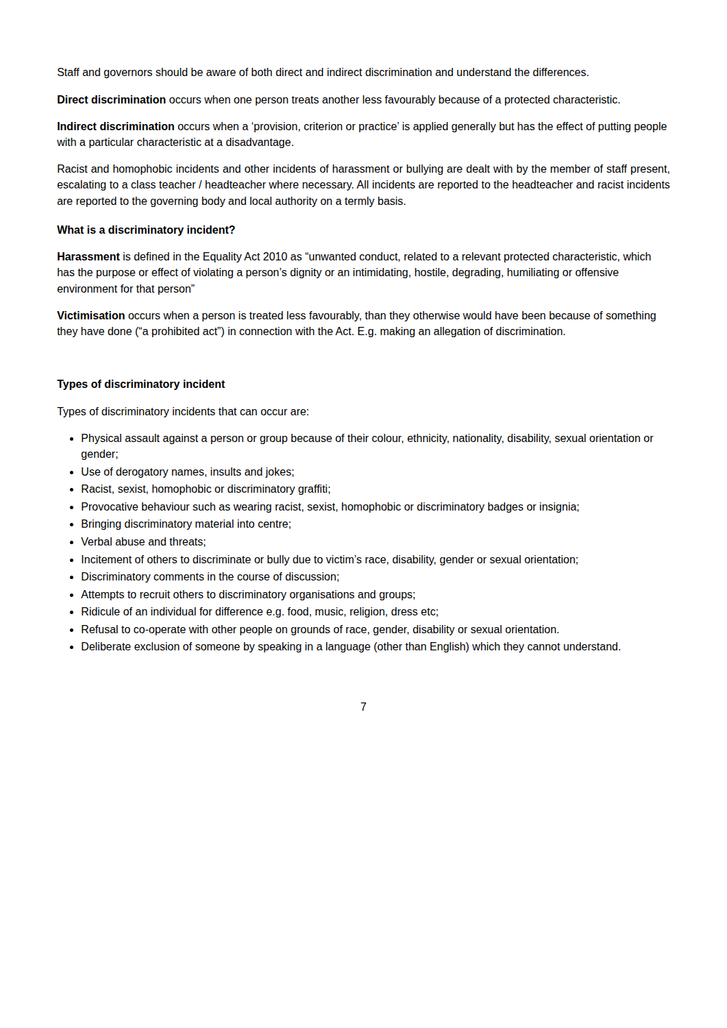Staff and governors should be aware of both direct and indirect discrimination and understand the differences.
Direct discrimination occurs when one person treats another less favourably because of a protected characteristic.
Indirect discrimination occurs when a ‘provision, criterion or practice’ is applied generally but has the effect of putting people with a particular characteristic at a disadvantage.
Racist and homophobic incidents and other incidents of harassment or bullying are dealt with by the member of staff present, escalating to a class teacher / headteacher where necessary. All incidents are reported to the headteacher and racist incidents are reported to the governing body and local authority on a termly basis.
What is a discriminatory incident?
Harassment is defined in the Equality Act 2010 as “unwanted conduct, related to a relevant protected characteristic, which has the purpose or effect of violating a person’s dignity or an intimidating, hostile, degrading, humiliating or offensive environment for that person”
Victimisation occurs when a person is treated less favourably, than they otherwise would have been because of something they have done (“a prohibited act”) in connection with the Act. E.g. making an allegation of discrimination.
Types of discriminatory incident
Types of discriminatory incidents that can occur are:
Physical assault against a person or group because of their colour, ethnicity, nationality, disability, sexual orientation or gender;
Use of derogatory names, insults and jokes;
Racist, sexist, homophobic or discriminatory graffiti;
Provocative behaviour such as wearing racist, sexist, homophobic or discriminatory badges or insignia;
Bringing discriminatory material into centre;
Verbal abuse and threats;
Incitement of others to discriminate or bully due to victim’s race, disability, gender or sexual orientation;
Discriminatory comments in the course of discussion;
Attempts to recruit others to discriminatory organisations and groups;
Ridicule of an individual for difference e.g. food, music, religion, dress etc;
Refusal to co-operate with other people on grounds of race, gender, disability or sexual orientation.
Deliberate exclusion of someone by speaking in a language (other than English) which they cannot understand.
7